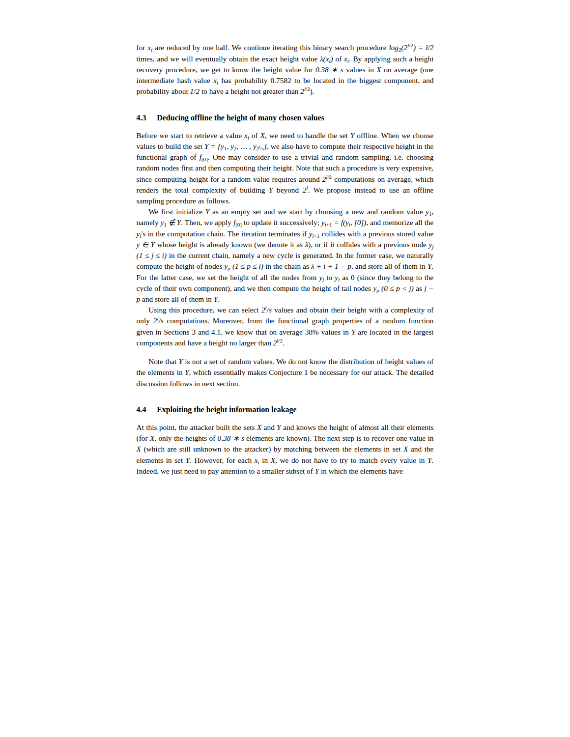for xi are reduced by one half. We continue iterating this binary search procedure log2(2l/2) = l/2 times, and we will eventually obtain the exact height value λ(xi) of xi. By applying such a height recovery procedure, we get to know the height value for 0.38 ∗ s values in X on average (one intermediate hash value xi has probability 0.7582 to be located in the biggest component, and probability about 1/2 to have a height not greater than 2l/2).
4.3 Deducing offline the height of many chosen values
Before we start to retrieve a value xi of X, we need to handle the set Y offline. When we choose values to build the set Y = {y1, y2, … , y2l/s}, we also have to compute their respective height in the functional graph of f[0]. One may consider to use a trivial and random sampling, i.e. choosing random nodes first and then computing their height. Note that such a procedure is very expensive, since computing height for a random value requires around 2l/2 computations on average, which renders the total complexity of building Y beyond 2l. We propose instead to use an offline sampling procedure as follows.
We first initialize Y as an empty set and we start by choosing a new and random value y1, namely y1 ∉ Y. Then, we apply f[0] to update it successively; yi+1 = f(yi, [0]), and memorize all the yi's in the computation chain. The iteration terminates if yi+1 collides with a previous stored value y ∈ Y whose height is already known (we denote it as λ), or if it collides with a previous node yj (1 ≤ j ≤ i) in the current chain, namely a new cycle is generated. In the former case, we naturally compute the height of nodes yp (1 ≤ p ≤ i) in the chain as λ + i + 1 − p, and store all of them in Y. For the latter case, we set the height of all the nodes from yj to yi as 0 (since they belong to the cycle of their own component), and we then compute the height of tail nodes yp (0 ≤ p < j) as j − p and store all of them in Y.
Using this procedure, we can select 2l/s values and obtain their height with a complexity of only 2l/s computations. Moreover, from the functional graph properties of a random function given in Sections 3 and 4.1, we know that on average 38% values in Y are located in the largest components and have a height no larger than 2l/2.
Note that Y is not a set of random values. We do not know the distribution of height values of the elements in Y, which essentially makes Conjecture 1 be necessary for our attack. The detailed discussion follows in next section.
4.4 Exploiting the height information leakage
At this point, the attacker built the sets X and Y and knows the height of almost all their elements (for X, only the heights of 0.38 ∗ s elements are known). The next step is to recover one value in X (which are still unknown to the attacker) by matching between the elements in set X and the elements in set Y. However, for each xi in X, we do not have to try to match every value in Y. Indeed, we just need to pay attention to a smaller subset of Y in which the elements have